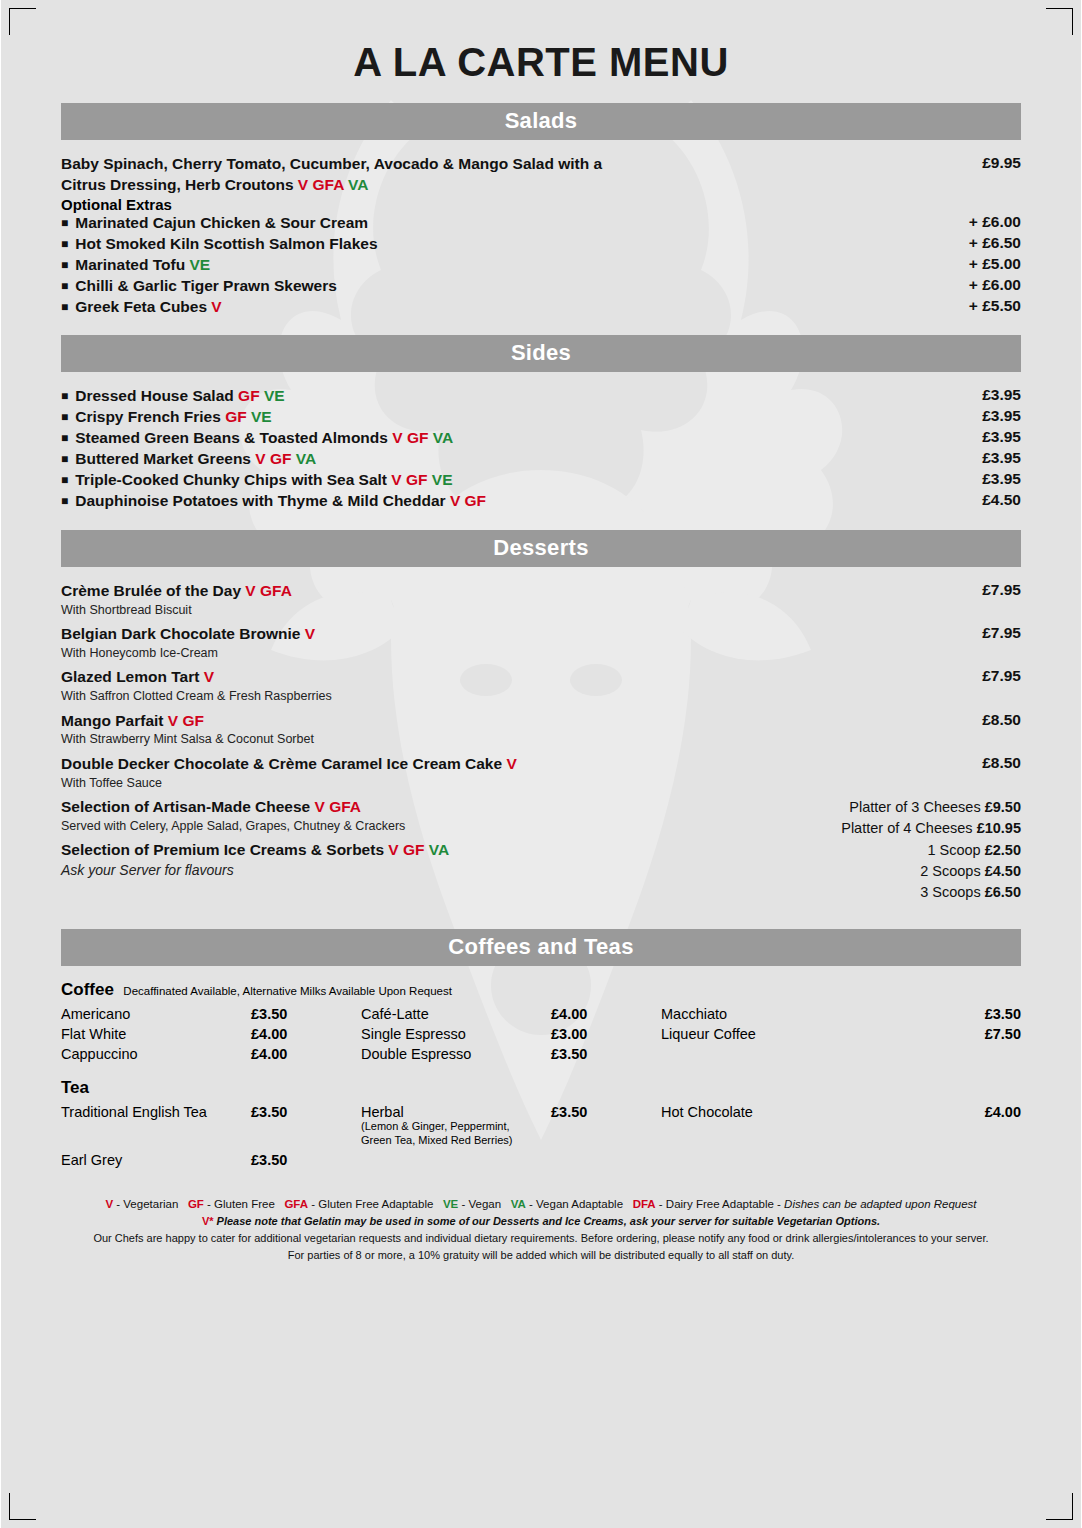A LA CARTE MENU
Salads
| Baby Spinach, Cherry Tomato, Cucumber, Avocado & Mango Salad with a Citrus Dressing, Herb Croutons V GFA VA | £9.95 |
| Optional Extras |
| Marinated Cajun Chicken & Sour Cream | + £6.00 |
| Hot Smoked Kiln Scottish Salmon Flakes | + £6.50 |
| Marinated Tofu VE | + £5.00 |
| Chilli & Garlic Tiger Prawn Skewers | + £6.00 |
| Greek Feta Cubes V | + £5.50 |
Sides
| Dressed House Salad GF VE | £3.95 |
| Crispy French Fries GF VE | £3.95 |
| Steamed Green Beans & Toasted Almonds V GF VA | £3.95 |
| Buttered Market Greens V GF VA | £3.95 |
| Triple-Cooked Chunky Chips with Sea Salt V GF VE | £3.95 |
| Dauphinoise Potatoes with Thyme & Mild Cheddar V GF | £4.50 |
Desserts
| Crème Brulée of the Day V GFA With Shortbread Biscuit | £7.95 |
| Belgian Dark Chocolate Brownie V With Honeycomb Ice-Cream | £7.95 |
| Glazed Lemon Tart V With Saffron Clotted Cream & Fresh Raspberries | £7.95 |
| Mango Parfait V GF With Strawberry Mint Salsa & Coconut Sorbet | £8.50 |
| Double Decker Chocolate & Crème Caramel Ice Cream Cake V With Toffee Sauce | £8.50 |
| Selection of Artisan-Made Cheese V GFA Served with Celery, Apple Salad, Grapes, Chutney & Crackers | Platter of 3 Cheeses £9.50 Platter of 4 Cheeses £10.95 |
| Selection of Premium Ice Creams & Sorbets V GF VA Ask your Server for flavours | 1 Scoop £2.50 2 Scoops £4.50 3 Scoops £6.50 |
Coffees and Teas
Coffee Decaffinated Available, Alternative Milks Available Upon Request
| Americano | £3.50 | Café-Latte | £4.00 | Macchiato | £3.50 |
| Flat White | £4.00 | Single Espresso | £3.00 | Liqueur Coffee | £7.50 |
| Cappuccino | £4.00 | Double Espresso | £3.50 | | |
Tea
| Traditional English Tea | £3.50 | Herbal (Lemon & Ginger, Peppermint, Green Tea, Mixed Red Berries) | £3.50 | Hot Chocolate | £4.00 |
| Earl Grey | £3.50 | | | | |
V - Vegetarian GF - Gluten Free GFA - Gluten Free Adaptable VE - Vegan VA - Vegan Adaptable DFA - Dairy Free Adaptable - Dishes can be adapted upon Request
V* Please note that Gelatin may be used in some of our Desserts and Ice Creams, ask your server for suitable Vegetarian Options.
Our Chefs are happy to cater for additional vegetarian requests and individual dietary requirements. Before ordering, please notify any food or drink allergies/intolerances to your server.
For parties of 8 or more, a 10% gratuity will be added which will be distributed equally to all staff on duty.